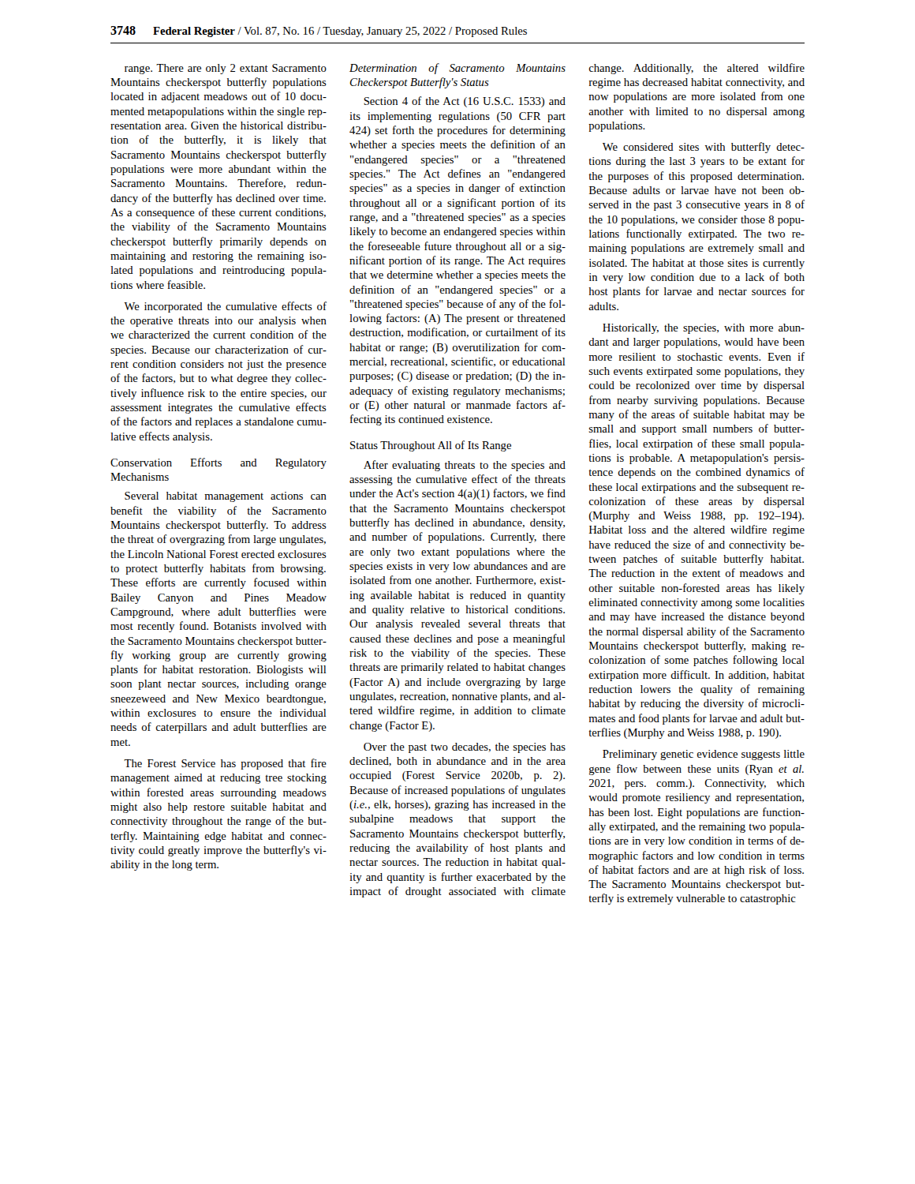3748 Federal Register / Vol. 87, No. 16 / Tuesday, January 25, 2022 / Proposed Rules
range. There are only 2 extant Sacramento Mountains checkerspot butterfly populations located in adjacent meadows out of 10 documented metapopulations within the single representation area. Given the historical distribution of the butterfly, it is likely that Sacramento Mountains checkerspot butterfly populations were more abundant within the Sacramento Mountains. Therefore, redundancy of the butterfly has declined over time. As a consequence of these current conditions, the viability of the Sacramento Mountains checkerspot butterfly primarily depends on maintaining and restoring the remaining isolated populations and reintroducing populations where feasible.
We incorporated the cumulative effects of the operative threats into our analysis when we characterized the current condition of the species. Because our characterization of current condition considers not just the presence of the factors, but to what degree they collectively influence risk to the entire species, our assessment integrates the cumulative effects of the factors and replaces a standalone cumulative effects analysis.
Conservation Efforts and Regulatory Mechanisms
Several habitat management actions can benefit the viability of the Sacramento Mountains checkerspot butterfly. To address the threat of overgrazing from large ungulates, the Lincoln National Forest erected exclosures to protect butterfly habitats from browsing. These efforts are currently focused within Bailey Canyon and Pines Meadow Campground, where adult butterflies were most recently found. Botanists involved with the Sacramento Mountains checkerspot butterfly working group are currently growing plants for habitat restoration. Biologists will soon plant nectar sources, including orange sneezeweed and New Mexico beardtongue, within exclosures to ensure the individual needs of caterpillars and adult butterflies are met.
The Forest Service has proposed that fire management aimed at reducing tree stocking within forested areas surrounding meadows might also help restore suitable habitat and connectivity throughout the range of the butterfly. Maintaining edge habitat and connectivity could greatly improve the butterfly's viability in the long term.
Determination of Sacramento Mountains Checkerspot Butterfly's Status
Section 4 of the Act (16 U.S.C. 1533) and its implementing regulations (50 CFR part 424) set forth the procedures for determining whether a species meets the definition of an "endangered species" or a "threatened species." The Act defines an "endangered species" as a species in danger of extinction throughout all or a significant portion of its range, and a "threatened species" as a species likely to become an endangered species within the foreseeable future throughout all or a significant portion of its range. The Act requires that we determine whether a species meets the definition of an "endangered species" or a "threatened species" because of any of the following factors: (A) The present or threatened destruction, modification, or curtailment of its habitat or range; (B) overutilization for commercial, recreational, scientific, or educational purposes; (C) disease or predation; (D) the inadequacy of existing regulatory mechanisms; or (E) other natural or manmade factors affecting its continued existence.
Status Throughout All of Its Range
After evaluating threats to the species and assessing the cumulative effect of the threats under the Act's section 4(a)(1) factors, we find that the Sacramento Mountains checkerspot butterfly has declined in abundance, density, and number of populations. Currently, there are only two extant populations where the species exists in very low abundances and are isolated from one another. Furthermore, existing available habitat is reduced in quantity and quality relative to historical conditions. Our analysis revealed several threats that caused these declines and pose a meaningful risk to the viability of the species. These threats are primarily related to habitat changes (Factor A) and include overgrazing by large ungulates, recreation, nonnative plants, and altered wildfire regime, in addition to climate change (Factor E).
Over the past two decades, the species has declined, both in abundance and in the area occupied (Forest Service 2020b, p. 2). Because of increased populations of ungulates (i.e., elk, horses), grazing has increased in the subalpine meadows that support the Sacramento Mountains checkerspot butterfly, reducing the availability of host plants and nectar sources. The reduction in habitat quality and quantity is further exacerbated by the impact of drought associated with climate change. Additionally, the altered wildfire regime has decreased habitat connectivity, and now populations are more isolated from one another with limited to no dispersal among populations.
We considered sites with butterfly detections during the last 3 years to be extant for the purposes of this proposed determination. Because adults or larvae have not been observed in the past 3 consecutive years in 8 of the 10 populations, we consider those 8 populations functionally extirpated. The two remaining populations are extremely small and isolated. The habitat at those sites is currently in very low condition due to a lack of both host plants for larvae and nectar sources for adults.
Historically, the species, with more abundant and larger populations, would have been more resilient to stochastic events. Even if such events extirpated some populations, they could be recolonized over time by dispersal from nearby surviving populations. Because many of the areas of suitable habitat may be small and support small numbers of butterflies, local extirpation of these small populations is probable. A metapopulation's persistence depends on the combined dynamics of these local extirpations and the subsequent recolonization of these areas by dispersal (Murphy and Weiss 1988, pp. 192–194). Habitat loss and the altered wildfire regime have reduced the size of and connectivity between patches of suitable butterfly habitat. The reduction in the extent of meadows and other suitable non-forested areas has likely eliminated connectivity among some localities and may have increased the distance beyond the normal dispersal ability of the Sacramento Mountains checkerspot butterfly, making recolonization of some patches following local extirpation more difficult. In addition, habitat reduction lowers the quality of remaining habitat by reducing the diversity of microclimates and food plants for larvae and adult butterflies (Murphy and Weiss 1988, p. 190).
Preliminary genetic evidence suggests little gene flow between these units (Ryan et al. 2021, pers. comm.). Connectivity, which would promote resiliency and representation, has been lost. Eight populations are functionally extirpated, and the remaining two populations are in very low condition in terms of demographic factors and low condition in terms of habitat factors and are at high risk of loss. The Sacramento Mountains checkerspot butterfly is extremely vulnerable to catastrophic